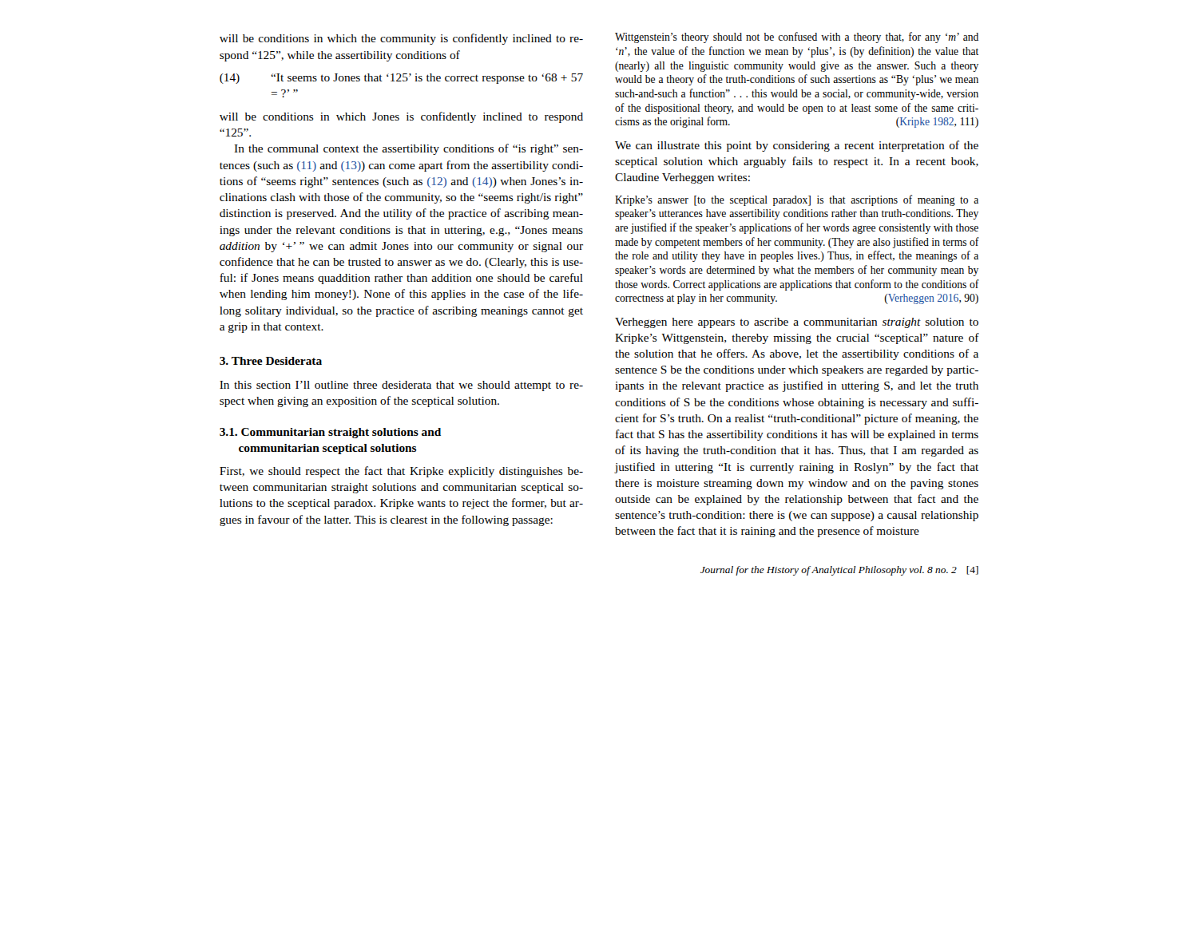will be conditions in which the community is confidently inclined to respond “125”, while the assertibility conditions of
(14)“It seems to Jones that ‘125’ is the correct response to ‘68 + 57 = ?’ ”
will be conditions in which Jones is confidently inclined to respond “125”.
In the communal context the assertibility conditions of “is right” sentences (such as (11) and (13)) can come apart from the assertibility conditions of “seems right” sentences (such as (12) and (14)) when Jones’s inclinations clash with those of the community, so the “seems right/is right” distinction is preserved. And the utility of the practice of ascribing meanings under the relevant conditions is that in uttering, e.g., “Jones means addition by ‘+’ ” we can admit Jones into our community or signal our confidence that he can be trusted to answer as we do. (Clearly, this is useful: if Jones means quaddition rather than addition one should be careful when lending him money!). None of this applies in the case of the lifelong solitary individual, so the practice of ascribing meanings cannot get a grip in that context.
3. Three Desiderata
In this section I’ll outline three desiderata that we should attempt to respect when giving an exposition of the sceptical solution.
3.1. Communitarian straight solutions andcommunitarian sceptical solutions
First, we should respect the fact that Kripke explicitly distinguishes between communitarian straight solutions and communitarian sceptical solutions to the sceptical paradox. Kripke wants to reject the former, but argues in favour of the latter. This is clearest in the following passage:
Wittgenstein’s theory should not be confused with a theory that, for any ‘m’ and ‘n’, the value of the function we mean by ‘plus’, is (by definition) the value that (nearly) all the linguistic community would give as the answer. Such a theory would be a theory of the truth-conditions of such assertions as “By ‘plus’ we mean such-and-such a function” . . . this would be a social, or community-wide, version of the dispositional theory, and would be open to at least some of the same criticisms as the original form. (Kripke 1982, 111)
We can illustrate this point by considering a recent interpretation of the sceptical solution which arguably fails to respect it. In a recent book, Claudine Verheggen writes:
Kripke’s answer [to the sceptical paradox] is that ascriptions of meaning to a speaker’s utterances have assertibility conditions rather than truth-conditions. They are justified if the speaker’s applications of her words agree consistently with those made by competent members of her community. (They are also justified in terms of the role and utility they have in peoples lives.) Thus, in effect, the meanings of a speaker’s words are determined by what the members of her community mean by those words. Correct applications are applications that conform to the conditions of correctness at play in her community. (Verheggen 2016, 90)
Verheggen here appears to ascribe a communitarian straight solution to Kripke’s Wittgenstein, thereby missing the crucial “sceptical” nature of the solution that he offers. As above, let the assertibility conditions of a sentence S be the conditions under which speakers are regarded by participants in the relevant practice as justified in uttering S, and let the truth conditions of S be the conditions whose obtaining is necessary and sufficient for S’s truth. On a realist “truth-conditional” picture of meaning, the fact that S has the assertibility conditions it has will be explained in terms of its having the truth-condition that it has. Thus, that I am regarded as justified in uttering “It is currently raining in Roslyn” by the fact that there is moisture streaming down my window and on the paving stones outside can be explained by the relationship between that fact and the sentence’s truth-condition: there is (we can suppose) a causal relationship between the fact that it is raining and the presence of moisture
Journal for the History of Analytical Philosophy vol. 8 no. 2[4]